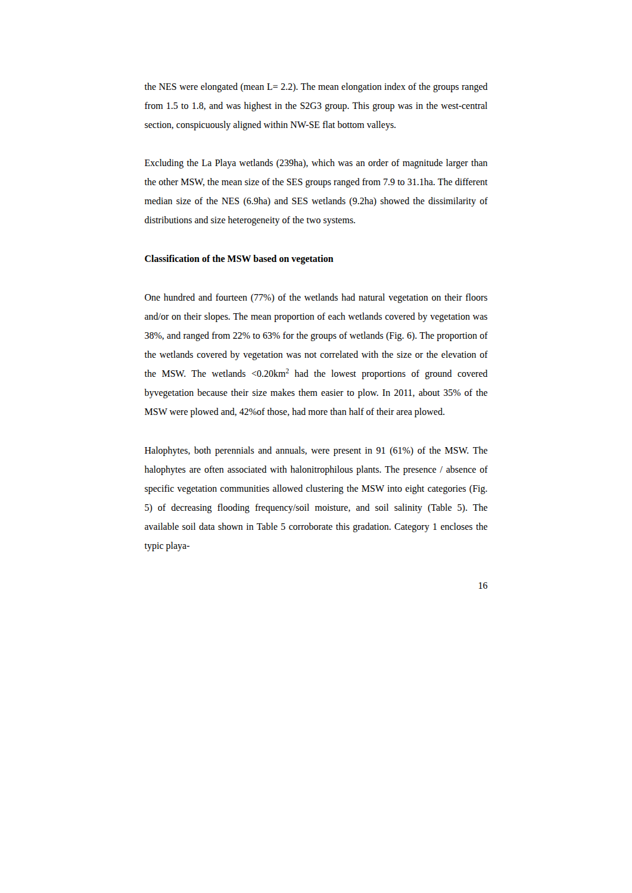the NES were elongated (mean L= 2.2). The mean elongation index of the groups ranged from 1.5 to 1.8, and was highest in the S2G3 group. This group was in the west-central section, conspicuously aligned within NW-SE flat bottom valleys.
Excluding the La Playa wetlands (239ha), which was an order of magnitude larger than the other MSW, the mean size of the SES groups ranged from 7.9 to 31.1ha. The different median size of the NES (6.9ha) and SES wetlands (9.2ha) showed the dissimilarity of distributions and size heterogeneity of the two systems.
Classification of the MSW based on vegetation
One hundred and fourteen (77%) of the wetlands had natural vegetation on their floors and/or on their slopes. The mean proportion of each wetlands covered by vegetation was 38%, and ranged from 22% to 63% for the groups of wetlands (Fig. 6). The proportion of the wetlands covered by vegetation was not correlated with the size or the elevation of the MSW. The wetlands <0.20km2 had the lowest proportions of ground covered byvegetation because their size makes them easier to plow. In 2011, about 35% of the MSW were plowed and, 42%of those, had more than half of their area plowed.
Halophytes, both perennials and annuals, were present in 91 (61%) of the MSW. The halophytes are often associated with halonitrophilous plants. The presence / absence of specific vegetation communities allowed clustering the MSW into eight categories (Fig. 5) of decreasing flooding frequency/soil moisture, and soil salinity (Table 5). The available soil data shown in Table 5 corroborate this gradation. Category 1 encloses the typic playa-
16